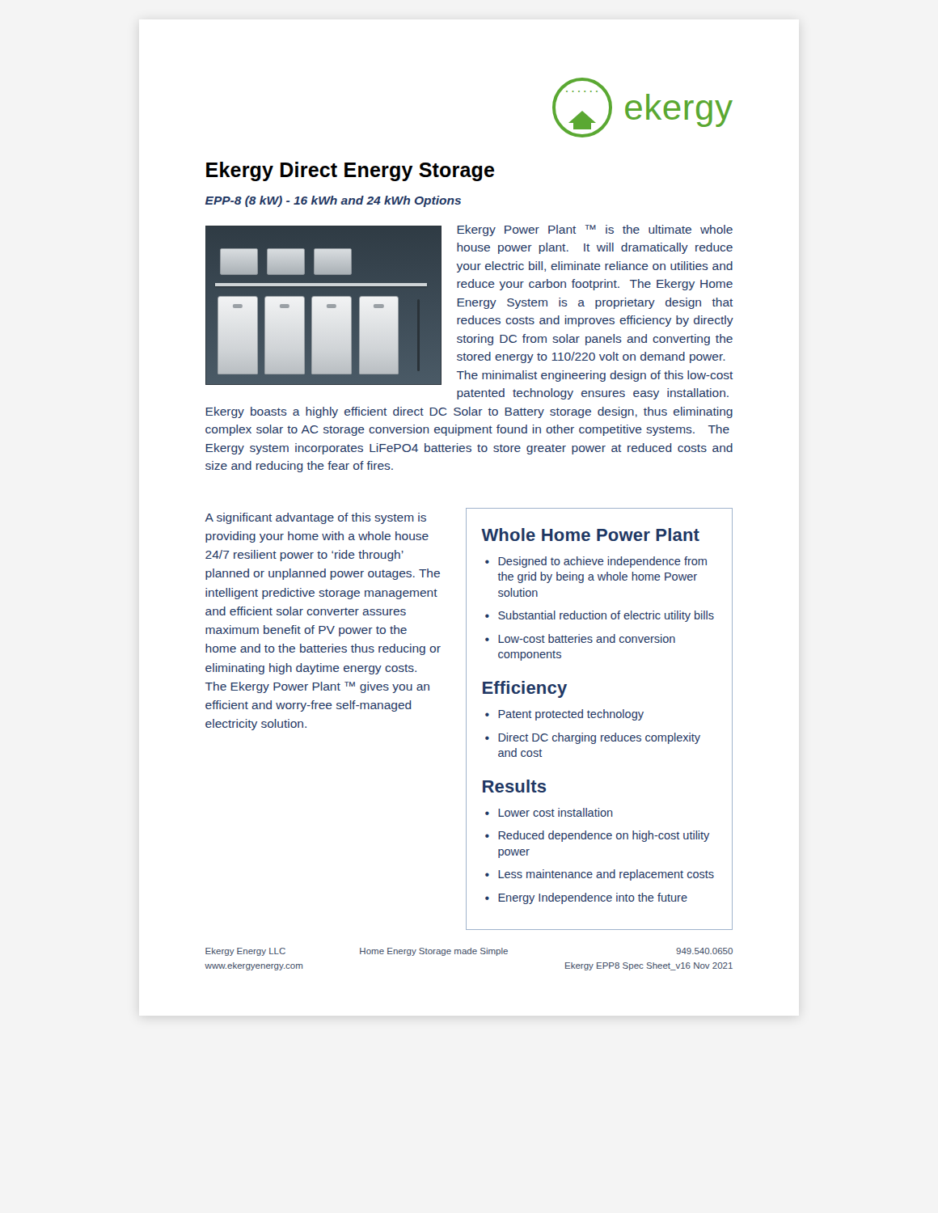• • • • • •
ekergy
Ekergy Direct Energy Storage
EPP-8 (8 kW) - 16 kWh and 24 kWh Options
Ekergy Power Plant ™ is the ultimate whole house power plant. It will dramatically reduce your electric bill, eliminate reliance on utilities and reduce your carbon footprint. The Ekergy Home Energy System is a proprietary design that reduces costs and improves efficiency by directly storing DC from solar panels and converting the stored energy to 110/220 volt on demand power. The minimalist engineering design of this low-cost patented technology ensures easy installation. Ekergy boasts a highly efficient direct DC Solar to Battery storage design, thus eliminating complex solar to AC storage conversion equipment found in other competitive systems. The Ekergy system incorporates LiFePO4 batteries to store greater power at reduced costs and size and reducing the fear of fires.
A significant advantage of this system is providing your home with a whole house 24/7 resilient power to ‘ride through’ planned or unplanned power outages. The intelligent predictive storage management and efficient solar converter assures maximum benefit of PV power to the home and to the batteries thus reducing or eliminating high daytime energy costs. The Ekergy Power Plant ™ gives you an efficient and worry-free self-managed electricity solution.
Whole Home Power Plant
Designed to achieve independence from the grid by being a whole home Power solution
Substantial reduction of electric utility bills
Low-cost batteries and conversion components
Efficiency
Patent protected technology
Direct DC charging reduces complexity and cost
Results
Lower cost installation
Reduced dependence on high-cost utility power
Less maintenance and replacement costs
Energy Independence into the future
Ekergy Energy LLC
www.ekergyenergy.com
Home Energy Storage made Simple
949.540.0650
Ekergy EPP8 Spec Sheet_v16 Nov 2021